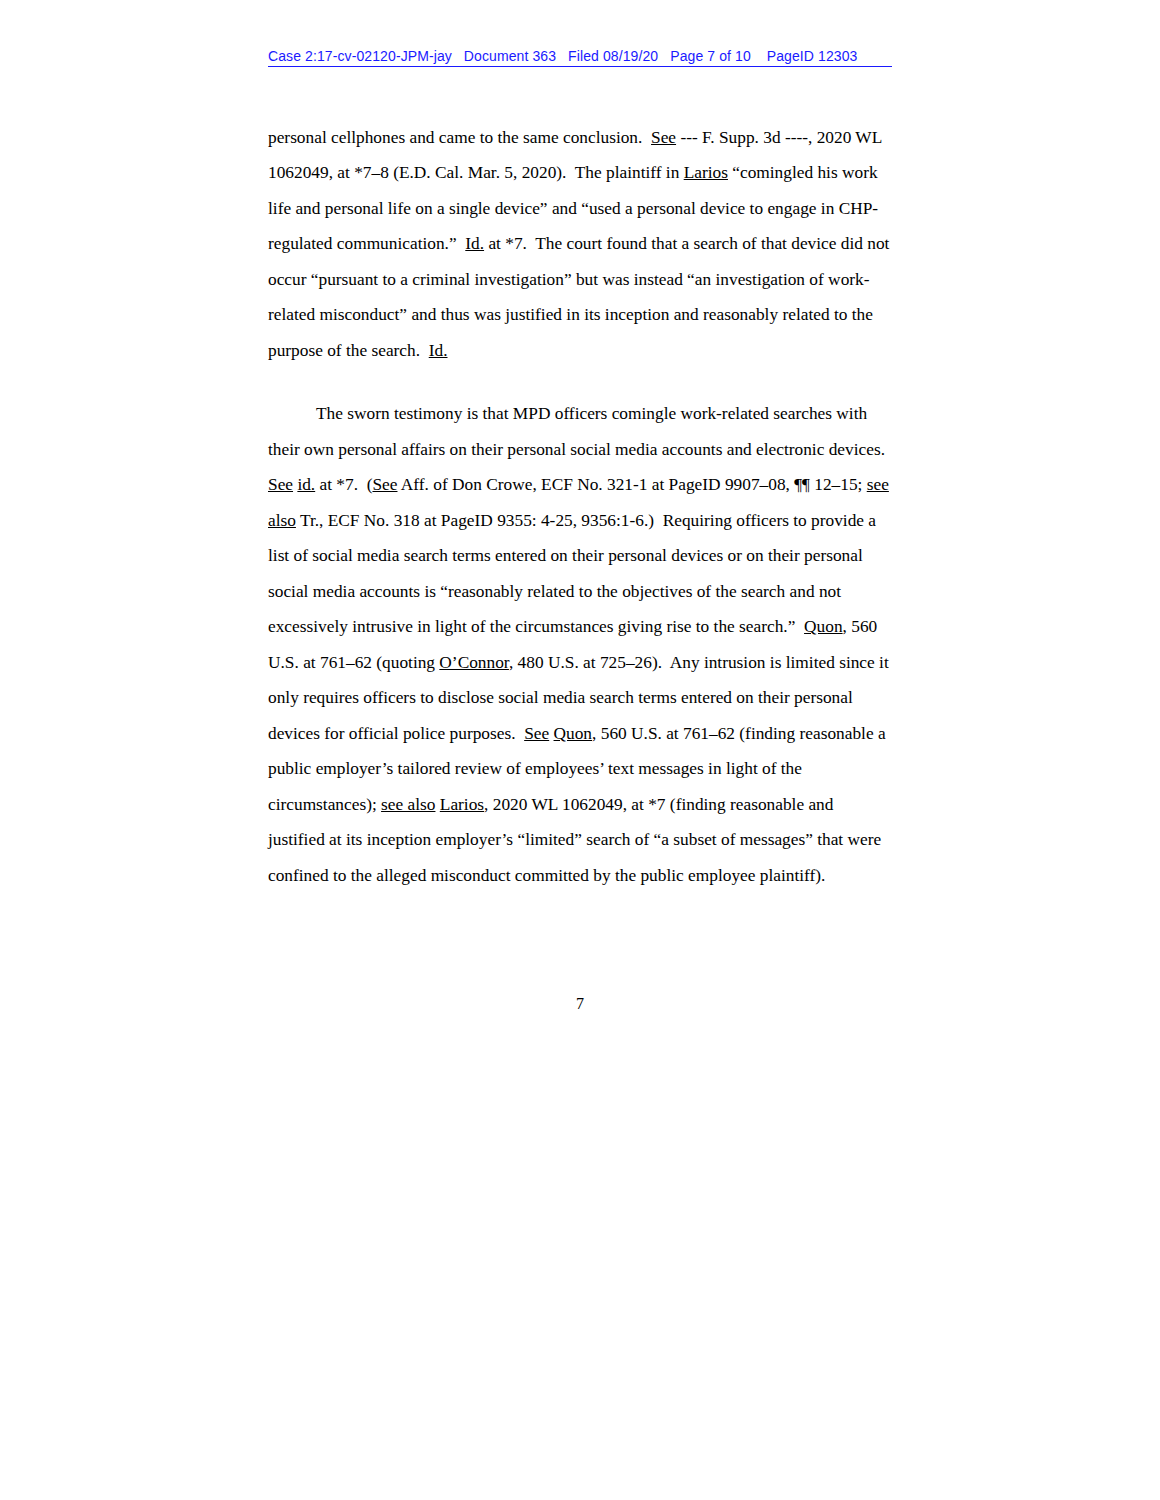Case 2:17-cv-02120-JPM-jay Document 363 Filed 08/19/20 Page 7 of 10 PageID 12303
personal cellphones and came to the same conclusion. See --- F. Supp. 3d ----, 2020 WL 1062049, at *7–8 (E.D. Cal. Mar. 5, 2020). The plaintiff in Larios “comingled his work life and personal life on a single device” and “used a personal device to engage in CHP-regulated communication.” Id. at *7. The court found that a search of that device did not occur “pursuant to a criminal investigation” but was instead “an investigation of work-related misconduct” and thus was justified in its inception and reasonably related to the purpose of the search. Id.
The sworn testimony is that MPD officers comingle work-related searches with their own personal affairs on their personal social media accounts and electronic devices. See id. at *7. (See Aff. of Don Crowe, ECF No. 321-1 at PageID 9907–08, ¶¶ 12–15; see also Tr., ECF No. 318 at PageID 9355: 4-25, 9356:1-6.) Requiring officers to provide a list of social media search terms entered on their personal devices or on their personal social media accounts is “reasonably related to the objectives of the search and not excessively intrusive in light of the circumstances giving rise to the search.” Quon, 560 U.S. at 761–62 (quoting O’Connor, 480 U.S. at 725–26). Any intrusion is limited since it only requires officers to disclose social media search terms entered on their personal devices for official police purposes. See Quon, 560 U.S. at 761–62 (finding reasonable a public employer’s tailored review of employees’ text messages in light of the circumstances); see also Larios, 2020 WL 1062049, at *7 (finding reasonable and justified at its inception employer’s “limited” search of “a subset of messages” that were confined to the alleged misconduct committed by the public employee plaintiff).
7